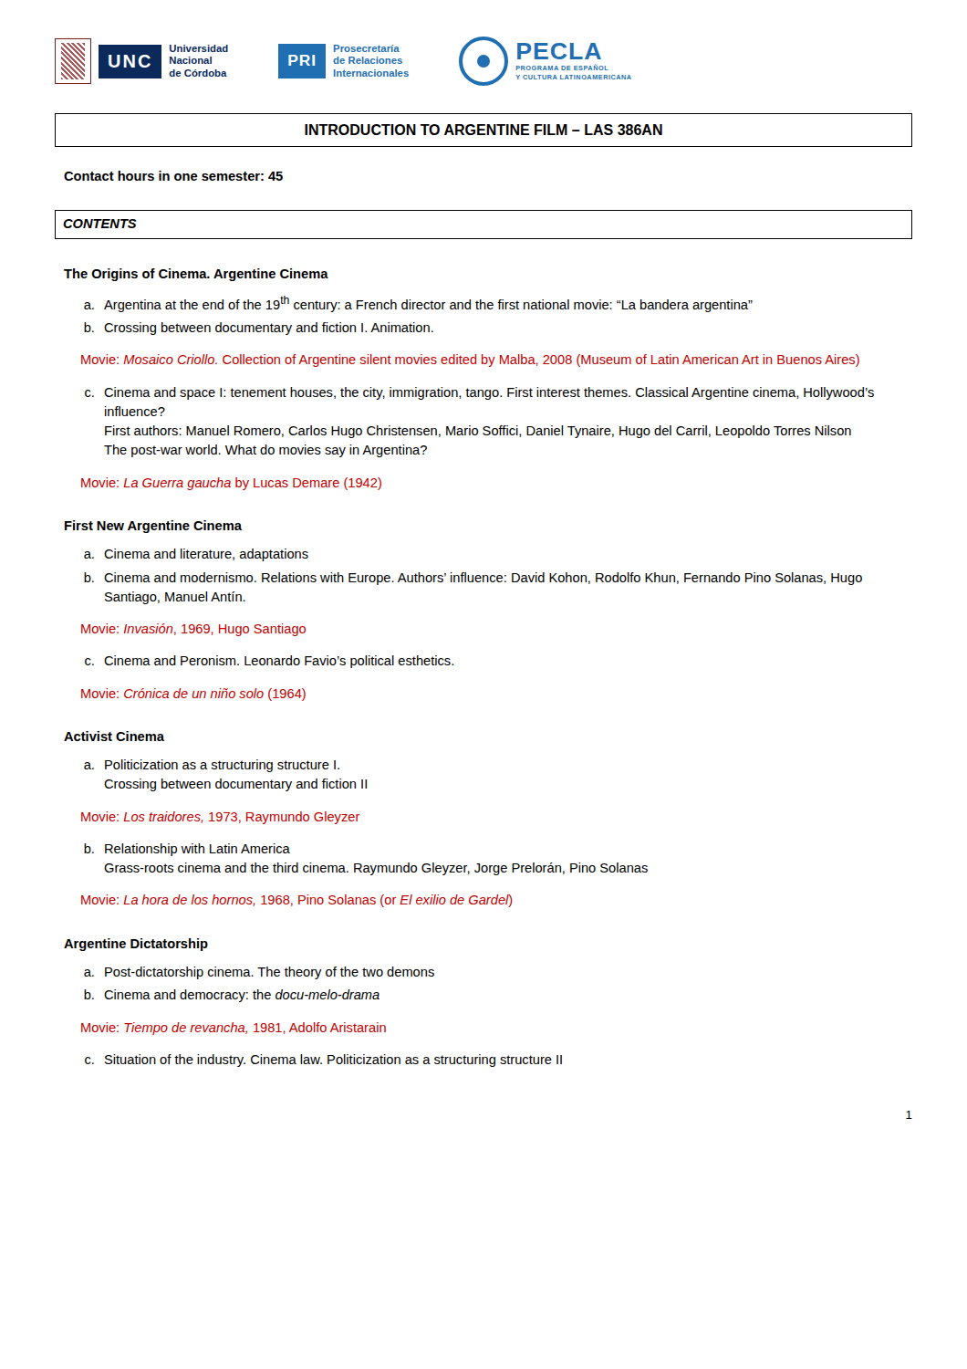UNC
Universidad
Nacional
de Córdoba
PRI
Prosecretaría
de Relaciones
Internacionales
PECLA
PROGRAMA DE ESPAÑOL
Y CULTURA LATINOAMERICANA
INTRODUCTION TO ARGENTINE FILM – LAS 386AN
Contact hours in one semester: 45
CONTENTS
The Origins of Cinema. Argentine Cinema
Argentina at the end of the 19th century: a French director and the first national movie: “La bandera argentina”
Crossing between documentary and fiction I. Animation.
Movie: Mosaico Criollo. Collection of Argentine silent movies edited by Malba, 2008 (Museum of Latin American Art in Buenos Aires)
Cinema and space I: tenement houses, the city, immigration, tango. First interest themes. Classical Argentine cinema, Hollywood’s influence?
First authors: Manuel Romero, Carlos Hugo Christensen, Mario Soffici, Daniel Tynaire, Hugo del Carril, Leopoldo Torres Nilson
The post-war world. What do movies say in Argentina?
Movie: La Guerra gaucha by Lucas Demare (1942)
First New Argentine Cinema
Cinema and literature, adaptations
Cinema and modernismo. Relations with Europe. Authors’ influence: David Kohon, Rodolfo Khun, Fernando Pino Solanas, Hugo Santiago, Manuel Antín.
Movie: Invasión, 1969, Hugo Santiago
Cinema and Peronism. Leonardo Favio’s political esthetics.
Movie: Crónica de un niño solo (1964)
Activist Cinema
Politicization as a structuring structure I.
Crossing between documentary and fiction II
Movie: Los traidores, 1973, Raymundo Gleyzer
Relationship with Latin America
Grass-roots cinema and the third cinema. Raymundo Gleyzer, Jorge Prelorán, Pino Solanas
Movie: La hora de los hornos, 1968, Pino Solanas (or El exilio de Gardel)
Argentine Dictatorship
Post-dictatorship cinema. The theory of the two demons
Cinema and democracy: the docu-melo-drama
Movie: Tiempo de revancha, 1981, Adolfo Aristarain
Situation of the industry. Cinema law. Politicization as a structuring structure II
1